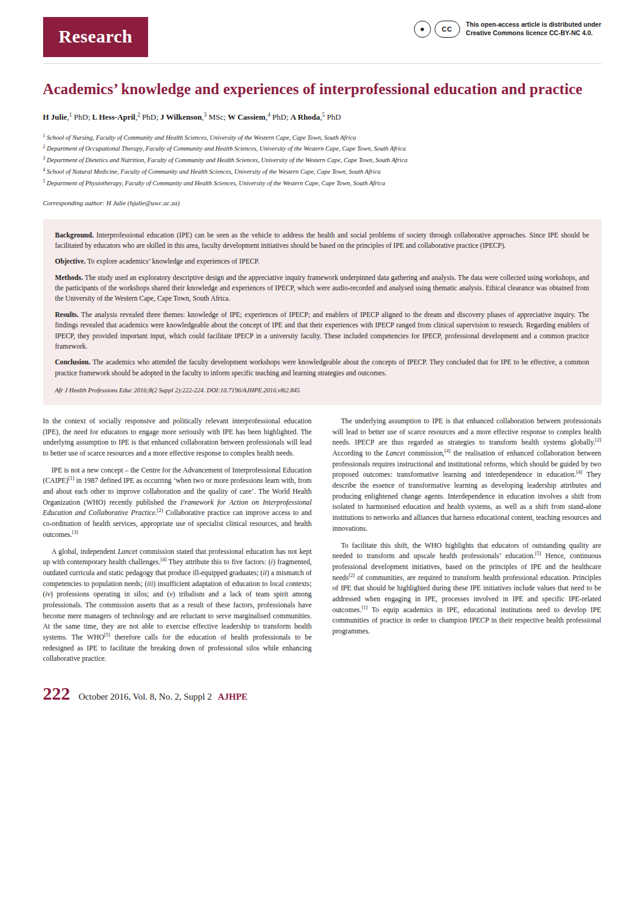Research
● CC
This open-access article is distributed under
Creative Commons licence CC-BY-NC 4.0.
Academics’ knowledge and experiences of interprofessional education and practice
H Julie,1 PhD; L Hess-April,2 PhD; J Wilkenson,3 MSc; W Cassiem,4 PhD; A Rhoda,5 PhD
1 School of Nursing, Faculty of Community and Health Sciences, University of the Western Cape, Cape Town, South Africa
2 Department of Occupational Therapy, Faculty of Community and Health Sciences, University of the Western Cape, Cape Town, South Africa
3 Department of Dietetics and Nutrition, Faculty of Community and Health Sciences, University of the Western Cape, Cape Town, South Africa
4 School of Natural Medicine, Faculty of Community and Health Sciences, University of the Western Cape, Cape Town, South Africa
5 Department of Physiotherapy, Faculty of Community and Health Sciences, University of the Western Cape, Cape Town, South Africa
Corresponding author: H Julie (hjulie@uwc.ac.za)
Background. Interprofessional education (IPE) can be seen as the vehicle to address the health and social problems of society through collaborative approaches. Since IPE should be facilitated by educators who are skilled in this area, faculty development initiatives should be based on the principles of IPE and collaborative practice (IPECP).
Objective. To explore academics’ knowledge and experiences of IPECP.
Methods. The study used an exploratory descriptive design and the appreciative inquiry framework underpinned data gathering and analysis. The data were collected using workshops, and the participants of the workshops shared their knowledge and experiences of IPECP, which were audio-recorded and analysed using thematic analysis. Ethical clearance was obtained from the University of the Western Cape, Cape Town, South Africa.
Results. The analysis revealed three themes: knowledge of IPE; experiences of IPECP; and enablers of IPECP aligned to the dream and discovery phases of appreciative inquiry. The findings revealed that academics were knowledgeable about the concept of IPE and that their experiences with IPECP ranged from clinical supervision to research. Regarding enablers of IPECP, they provided important input, which could facilitate IPECP in a university faculty. These included competencies for IPECP, professional development and a common practice framework.
Conclusion. The academics who attended the faculty development workshops were knowledgeable about the concepts of IPECP. They concluded that for IPE to be effective, a common practice framework should be adopted in the faculty to inform specific teaching and learning strategies and outcomes.
Afr J Health Professions Educ 2016;8(2 Suppl 2):222-224. DOI:10.7196/AJHPE.2016.v8i2.845
In the context of socially responsive and politically relevant interprofessional education (IPE), the need for educators to engage more seriously with IPE has been highlighted. The underlying assumption to IPE is that enhanced collaboration between professionals will lead to better use of scarce resources and a more effective response to complex health needs.
IPE is not a new concept – the Centre for the Advancement of Interprofessional Education (CAIPE)[1] in 1987 defined IPE as occurring ‘when two or more professions learn with, from and about each other to improve collaboration and the quality of care’. The World Health Organization (WHO) recently published the Framework for Action on Interprofessional Education and Collaborative Practice.[2] Collaborative practice can improve access to and co-ordination of health services, appropriate use of specialist clinical resources, and health outcomes.[3]
A global, independent Lancet commission stated that professional education has not kept up with contemporary health challenges.[4] They attribute this to five factors: (i) fragmented, outdated curricula and static pedagogy that produce ill-equipped graduates; (ii) a mismatch of competencies to population needs; (iii) insufficient adaptation of education to local contexts; (iv) professions operating in silos; and (v) tribalism and a lack of team spirit among professionals. The commission asserts that as a result of these factors, professionals have become mere managers of technology and are reluctant to serve marginalised communities. At the same time, they are not able to exercise effective leadership to transform health systems. The WHO[5] therefore calls for the education of health professionals to be redesigned as IPE to facilitate the breaking down of professional silos while enhancing collaborative practice.
The underlying assumption to IPE is that enhanced collaboration between professionals will lead to better use of scarce resources and a more effective response to complex health needs. IPECP are thus regarded as strategies to transform health systems globally.[2] According to the Lancet commission,[4] the realisation of enhanced collaboration between professionals requires instructional and institutional reforms, which should be guided by two proposed outcomes: transformative learning and interdependence in education.[4] They describe the essence of transformative learning as developing leadership attributes and producing enlightened change agents. Interdependence in education involves a shift from isolated to harmonised education and health systems, as well as a shift from stand-alone institutions to networks and alliances that harness educational content, teaching resources and innovations.
To facilitate this shift, the WHO highlights that educators of outstanding quality are needed to transform and upscale health professionals’ education.[5] Hence, continuous professional development initiatives, based on the principles of IPE and the healthcare needs[2] of communities, are required to transform health professional education. Principles of IPE that should be highlighted during these IPE initiatives include values that need to be addressed when engaging in IPE, processes involved in IPE and specific IPE-related outcomes.[1] To equip academics in IPE, educational institutions need to develop IPE communities of practice in order to champion IPECP in their respective health professional programmes.
222 October 2016, Vol. 8, No. 2, Suppl 2 AJHPE